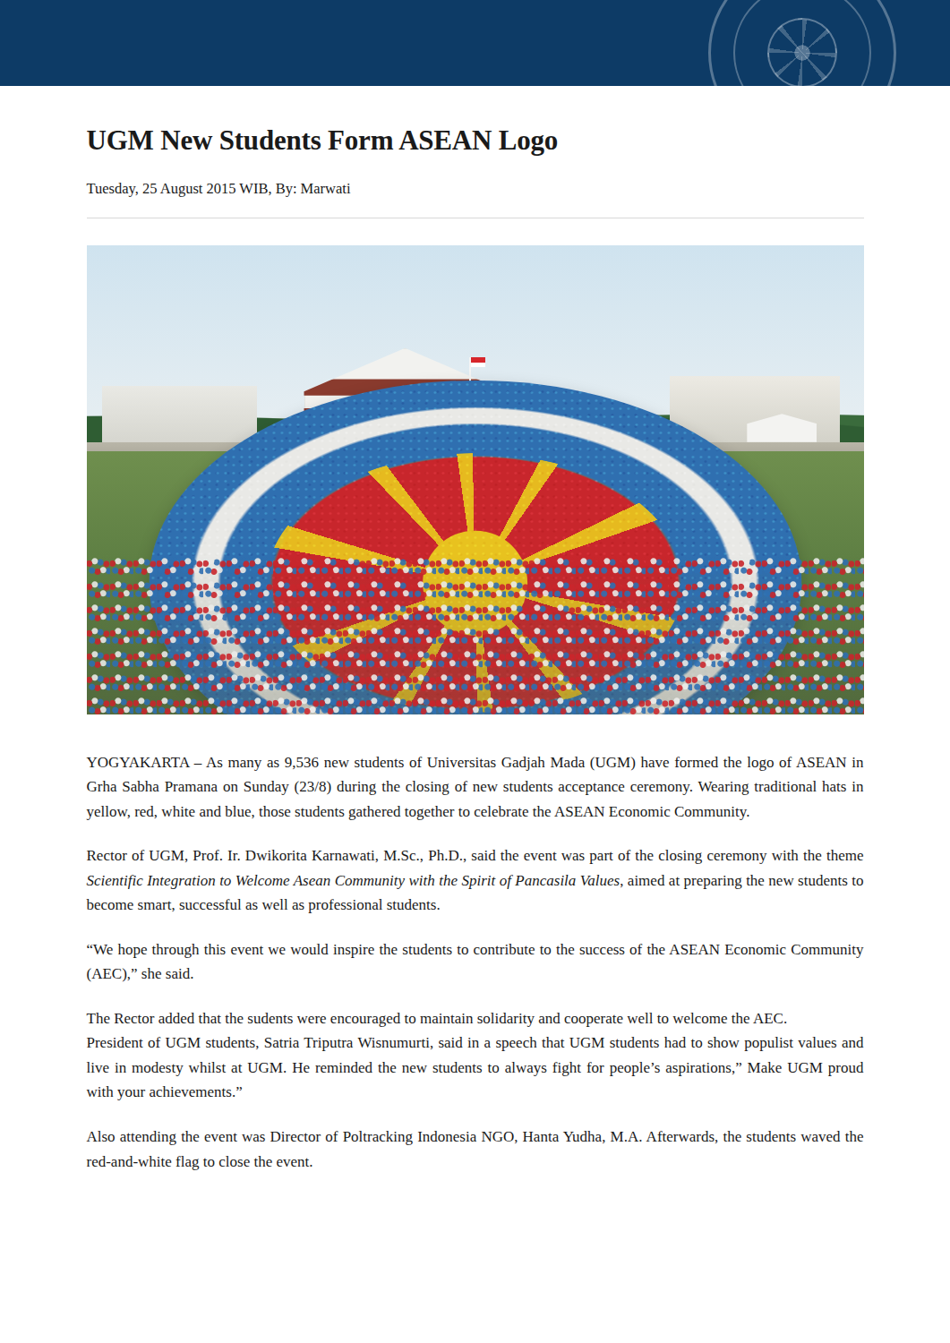Universitas
UGM New Students Form ASEAN Logo
Tuesday, 25 August 2015 WIB, By: Marwati
YOGYAKARTA – As many as 9,536 new students of Universitas Gadjah Mada (UGM) have formed the logo of ASEAN in Grha Sabha Pramana on Sunday (23/8) during the closing of new students acceptance ceremony. Wearing traditional hats in yellow, red, white and blue, those students gathered together to celebrate the ASEAN Economic Community.
Rector of UGM, Prof. Ir. Dwikorita Karnawati, M.Sc., Ph.D., said the event was part of the closing ceremony with the theme Scientific Integration to Welcome Asean Community with the Spirit of Pancasila Values, aimed at preparing the new students to become smart, successful as well as professional students.
“We hope through this event we would inspire the students to contribute to the success of the ASEAN Economic Community (AEC),” she said.
The Rector added that the sudents were encouraged to maintain solidarity and cooperate well to welcome the AEC.
President of UGM students, Satria Triputra Wisnumurti, said in a speech that UGM students had to show populist values and live in modesty whilst at UGM. He reminded the new students to always fight for people’s aspirations,” Make UGM proud with your achievements.”
Also attending the event was Director of Poltracking Indonesia NGO, Hanta Yudha, M.A. Afterwards, the students waved the red-and-white flag to close the event.